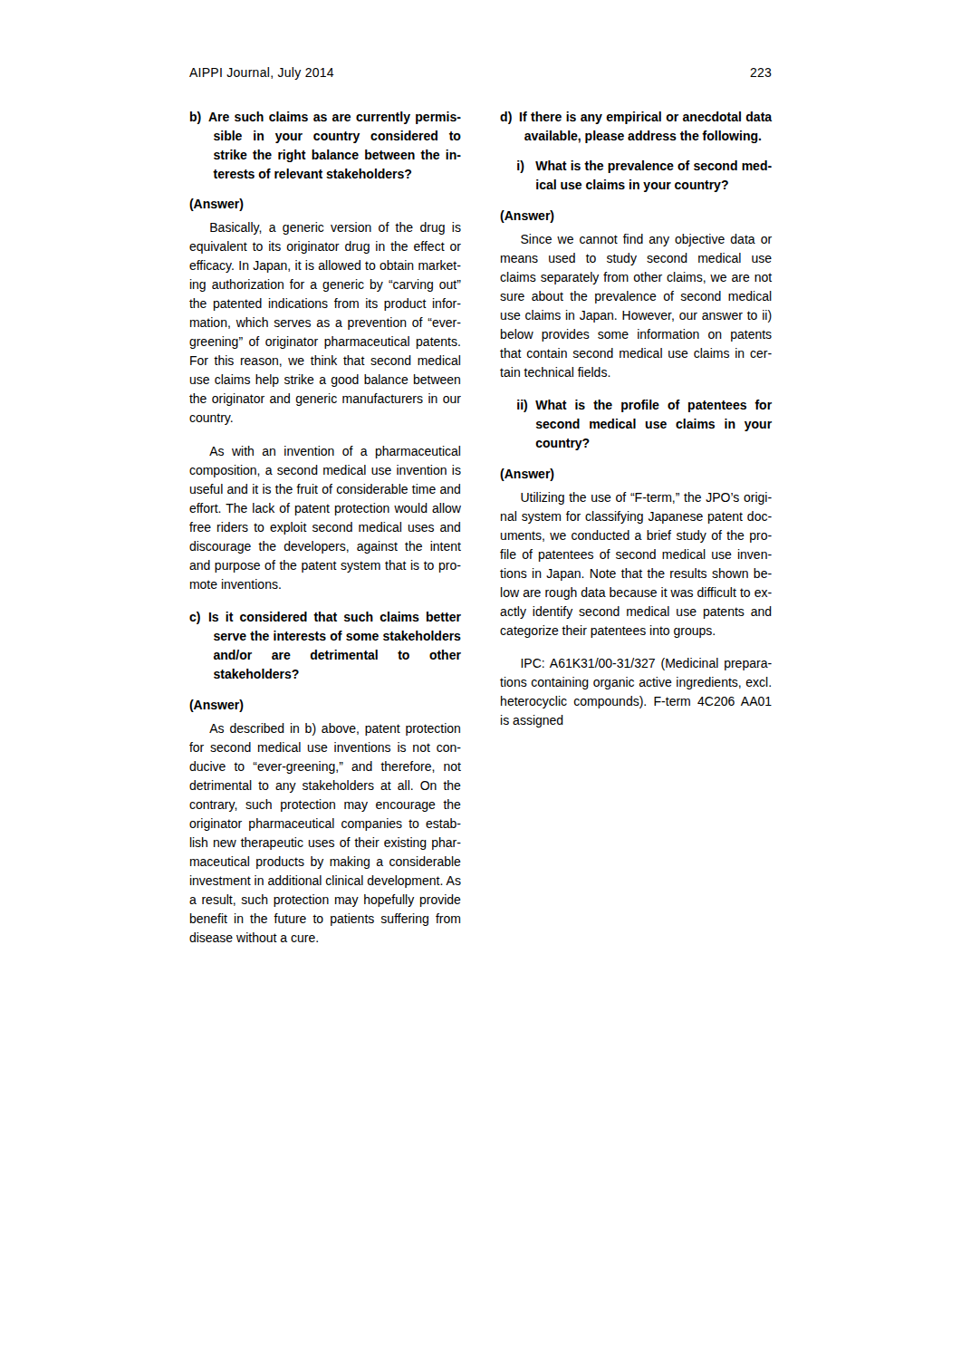AIPPI Journal, July 2014 223
b) Are such claims as are currently permissible in your country considered to strike the right balance between the interests of relevant stakeholders?
(Answer)
Basically, a generic version of the drug is equivalent to its originator drug in the effect or efficacy. In Japan, it is allowed to obtain marketing authorization for a generic by “carving out” the patented indications from its product information, which serves as a prevention of “ever-greening” of originator pharmaceutical patents. For this reason, we think that second medical use claims help strike a good balance between the originator and generic manufacturers in our country.
As with an invention of a pharmaceutical composition, a second medical use invention is useful and it is the fruit of considerable time and effort. The lack of patent protection would allow free riders to exploit second medical uses and discourage the developers, against the intent and purpose of the patent system that is to promote inventions.
c) Is it considered that such claims better serve the interests of some stakeholders and/or are detrimental to other stakeholders?
(Answer)
As described in b) above, patent protection for second medical use inventions is not conducive to “ever-greening,” and therefore, not detrimental to any stakeholders at all. On the contrary, such protection may encourage the originator pharmaceutical companies to establish new therapeutic uses of their existing pharmaceutical products by making a considerable investment in additional clinical development. As a result, such protection may hopefully provide benefit in the future to patients suffering from disease without a cure.
d) If there is any empirical or anecdotal data available, please address the following.
i) What is the prevalence of second medical use claims in your country?
(Answer)
Since we cannot find any objective data or means used to study second medical use claims separately from other claims, we are not sure about the prevalence of second medical use claims in Japan. However, our answer to ii) below provides some information on patents that contain second medical use claims in certain technical fields.
ii) What is the profile of patentees for second medical use claims in your country?
(Answer)
Utilizing the use of “F-term,” the JPO’s original system for classifying Japanese patent documents, we conducted a brief study of the profile of patentees of second medical use inventions in Japan. Note that the results shown below are rough data because it was difficult to exactly identify second medical use patents and categorize their patentees into groups.
IPC: A61K31/00-31/327 (Medicinal preparations containing organic active ingredients, excl. heterocyclic compounds). F-term 4C206 AA01 is assigned